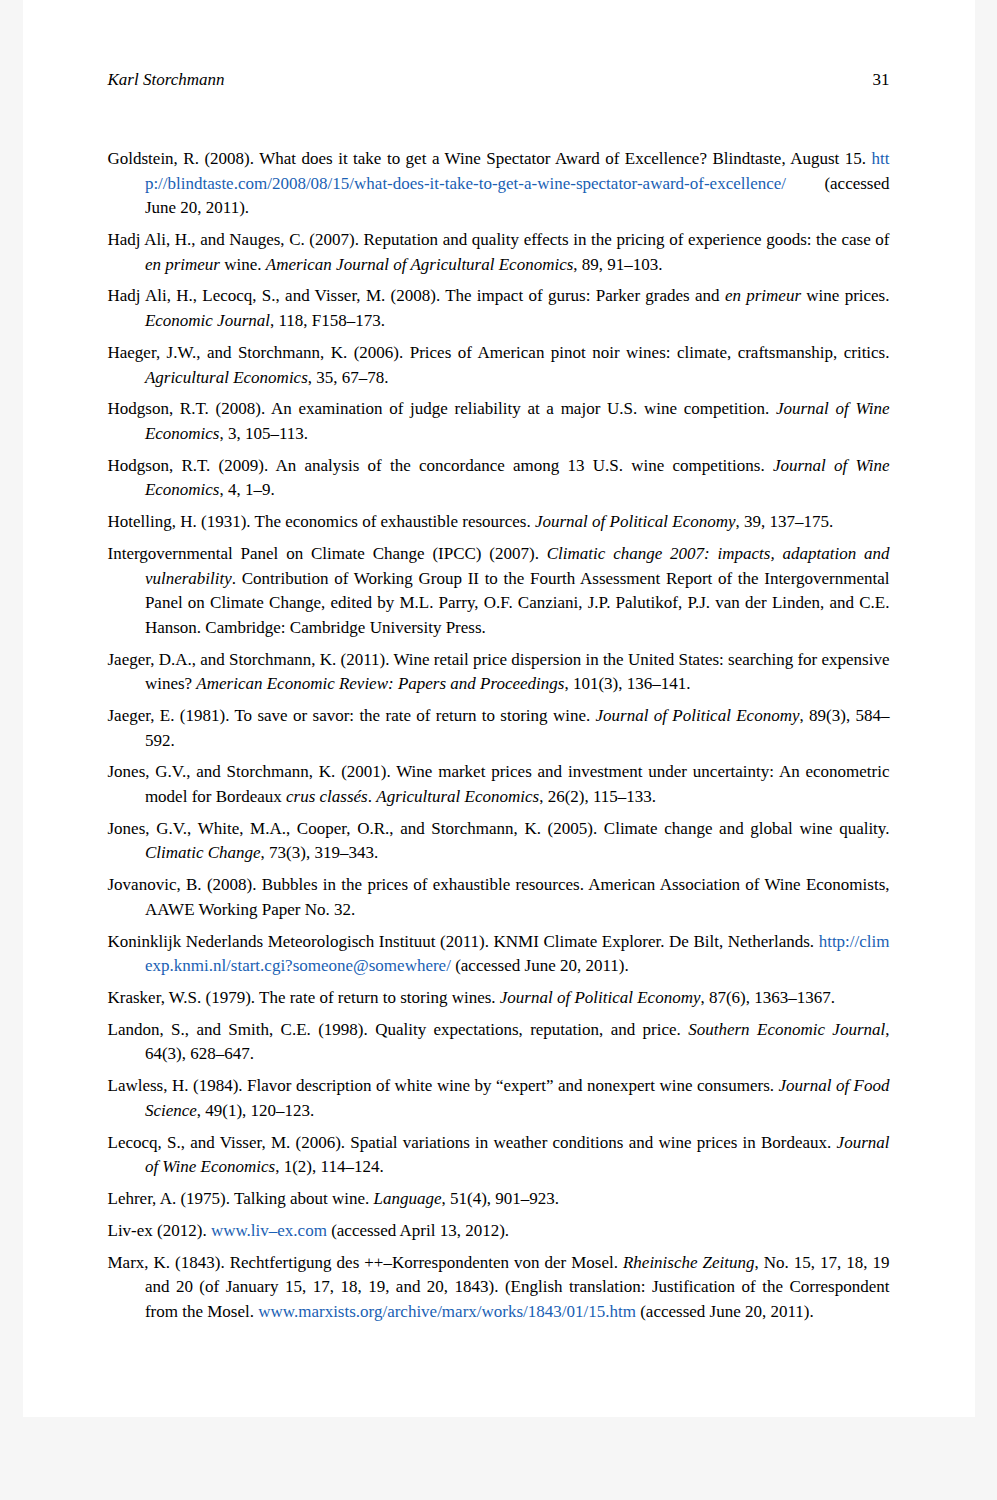Karl Storchmann 31
Goldstein, R. (2008). What does it take to get a Wine Spectator Award of Excellence? Blindtaste, August 15. http://blindtaste.com/2008/08/15/what-does-it-take-to-get-a-wine-spectator-award-of-excellence/ (accessed June 20, 2011).
Hadj Ali, H., and Nauges, C. (2007). Reputation and quality effects in the pricing of experience goods: the case of en primeur wine. American Journal of Agricultural Economics, 89, 91–103.
Hadj Ali, H., Lecocq, S., and Visser, M. (2008). The impact of gurus: Parker grades and en primeur wine prices. Economic Journal, 118, F158–173.
Haeger, J.W., and Storchmann, K. (2006). Prices of American pinot noir wines: climate, craftsmanship, critics. Agricultural Economics, 35, 67–78.
Hodgson, R.T. (2008). An examination of judge reliability at a major U.S. wine competition. Journal of Wine Economics, 3, 105–113.
Hodgson, R.T. (2009). An analysis of the concordance among 13 U.S. wine competitions. Journal of Wine Economics, 4, 1–9.
Hotelling, H. (1931). The economics of exhaustible resources. Journal of Political Economy, 39, 137–175.
Intergovernmental Panel on Climate Change (IPCC) (2007). Climatic change 2007: impacts, adaptation and vulnerability. Contribution of Working Group II to the Fourth Assessment Report of the Intergovernmental Panel on Climate Change, edited by M.L. Parry, O.F. Canziani, J.P. Palutikof, P.J. van der Linden, and C.E. Hanson. Cambridge: Cambridge University Press.
Jaeger, D.A., and Storchmann, K. (2011). Wine retail price dispersion in the United States: searching for expensive wines? American Economic Review: Papers and Proceedings, 101(3), 136–141.
Jaeger, E. (1981). To save or savor: the rate of return to storing wine. Journal of Political Economy, 89(3), 584–592.
Jones, G.V., and Storchmann, K. (2001). Wine market prices and investment under uncertainty: An econometric model for Bordeaux crus classés. Agricultural Economics, 26(2), 115–133.
Jones, G.V., White, M.A., Cooper, O.R., and Storchmann, K. (2005). Climate change and global wine quality. Climatic Change, 73(3), 319–343.
Jovanovic, B. (2008). Bubbles in the prices of exhaustible resources. American Association of Wine Economists, AAWE Working Paper No. 32.
Koninklijk Nederlands Meteorologisch Instituut (2011). KNMI Climate Explorer. De Bilt, Netherlands. http://climexp.knmi.nl/start.cgi?someone@somewhere/ (accessed June 20, 2011).
Krasker, W.S. (1979). The rate of return to storing wines. Journal of Political Economy, 87(6), 1363–1367.
Landon, S., and Smith, C.E. (1998). Quality expectations, reputation, and price. Southern Economic Journal, 64(3), 628–647.
Lawless, H. (1984). Flavor description of white wine by “expert” and nonexpert wine consumers. Journal of Food Science, 49(1), 120–123.
Lecocq, S., and Visser, M. (2006). Spatial variations in weather conditions and wine prices in Bordeaux. Journal of Wine Economics, 1(2), 114–124.
Lehrer, A. (1975). Talking about wine. Language, 51(4), 901–923.
Liv-ex (2012). www.liv–ex.com (accessed April 13, 2012).
Marx, K. (1843). Rechtfertigung des ++–Korrespondenten von der Mosel. Rheinische Zeitung, No. 15, 17, 18, 19 and 20 (of January 15, 17, 18, 19, and 20, 1843). (English translation: Justification of the Correspondent from the Mosel. www.marxists.org/archive/marx/works/1843/01/15.htm (accessed June 20, 2011).